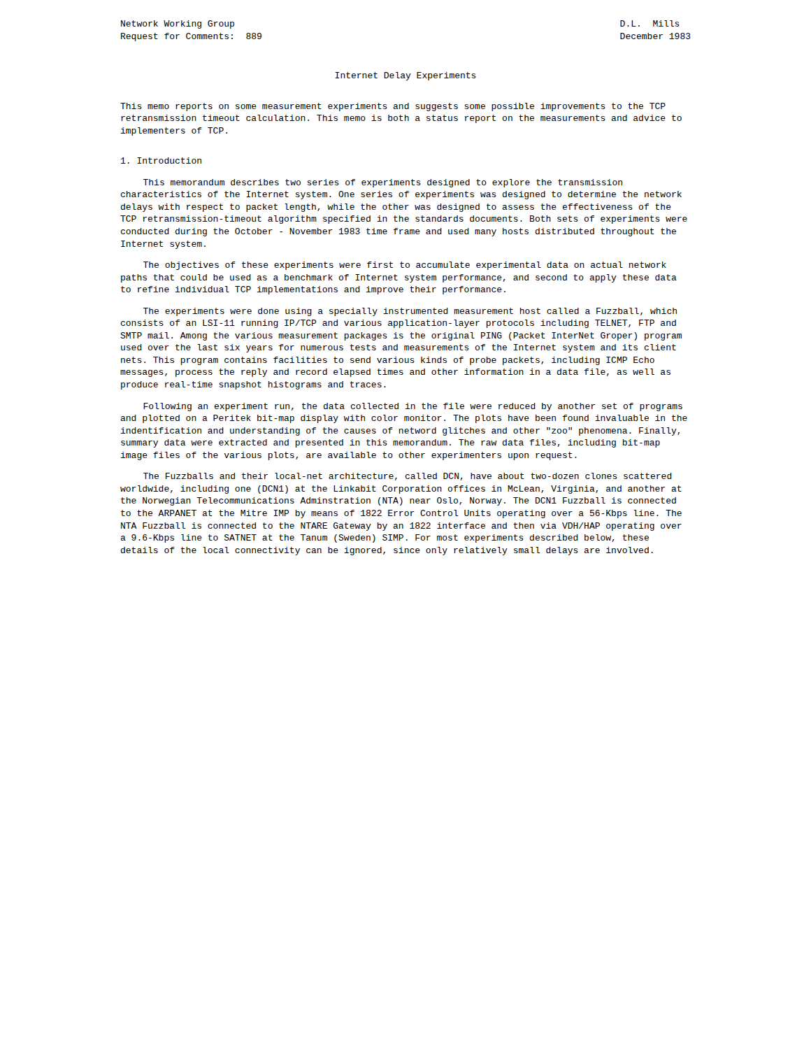Network Working Group Request for Comments: 889
D.L. Mills December 1983
Internet Delay Experiments
This memo reports on some measurement experiments and suggests some possible improvements to the TCP retransmission timeout calculation. This memo is both a status report on the measurements and advice to implementers of TCP.
1. Introduction
This memorandum describes two series of experiments designed to explore the transmission characteristics of the Internet system. One series of experiments was designed to determine the network delays with respect to packet length, while the other was designed to assess the effectiveness of the TCP retransmission-timeout algorithm specified in the standards documents. Both sets of experiments were conducted during the October - November 1983 time frame and used many hosts distributed throughout the Internet system.
The objectives of these experiments were first to accumulate experimental data on actual network paths that could be used as a benchmark of Internet system performance, and second to apply these data to refine individual TCP implementations and improve their performance.
The experiments were done using a specially instrumented measurement host called a Fuzzball, which consists of an LSI-11 running IP/TCP and various application-layer protocols including TELNET, FTP and SMTP mail. Among the various measurement packages is the original PING (Packet InterNet Groper) program used over the last six years for numerous tests and measurements of the Internet system and its client nets. This program contains facilities to send various kinds of probe packets, including ICMP Echo messages, process the reply and record elapsed times and other information in a data file, as well as produce real-time snapshot histograms and traces.
Following an experiment run, the data collected in the file were reduced by another set of programs and plotted on a Peritek bit-map display with color monitor. The plots have been found invaluable in the indentification and understanding of the causes of netword glitches and other "zoo" phenomena. Finally, summary data were extracted and presented in this memorandum. The raw data files, including bit-map image files of the various plots, are available to other experimenters upon request.
The Fuzzballs and their local-net architecture, called DCN, have about two-dozen clones scattered worldwide, including one (DCN1) at the Linkabit Corporation offices in McLean, Virginia, and another at the Norwegian Telecommunications Adminstration (NTA) near Oslo, Norway. The DCN1 Fuzzball is connected to the ARPANET at the Mitre IMP by means of 1822 Error Control Units operating over a 56-Kbps line. The NTA Fuzzball is connected to the NTARE Gateway by an 1822 interface and then via VDH/HAP operating over a 9.6-Kbps line to SATNET at the Tanum (Sweden) SIMP. For most experiments described below, these details of the local connectivity can be ignored, since only relatively small delays are involved.